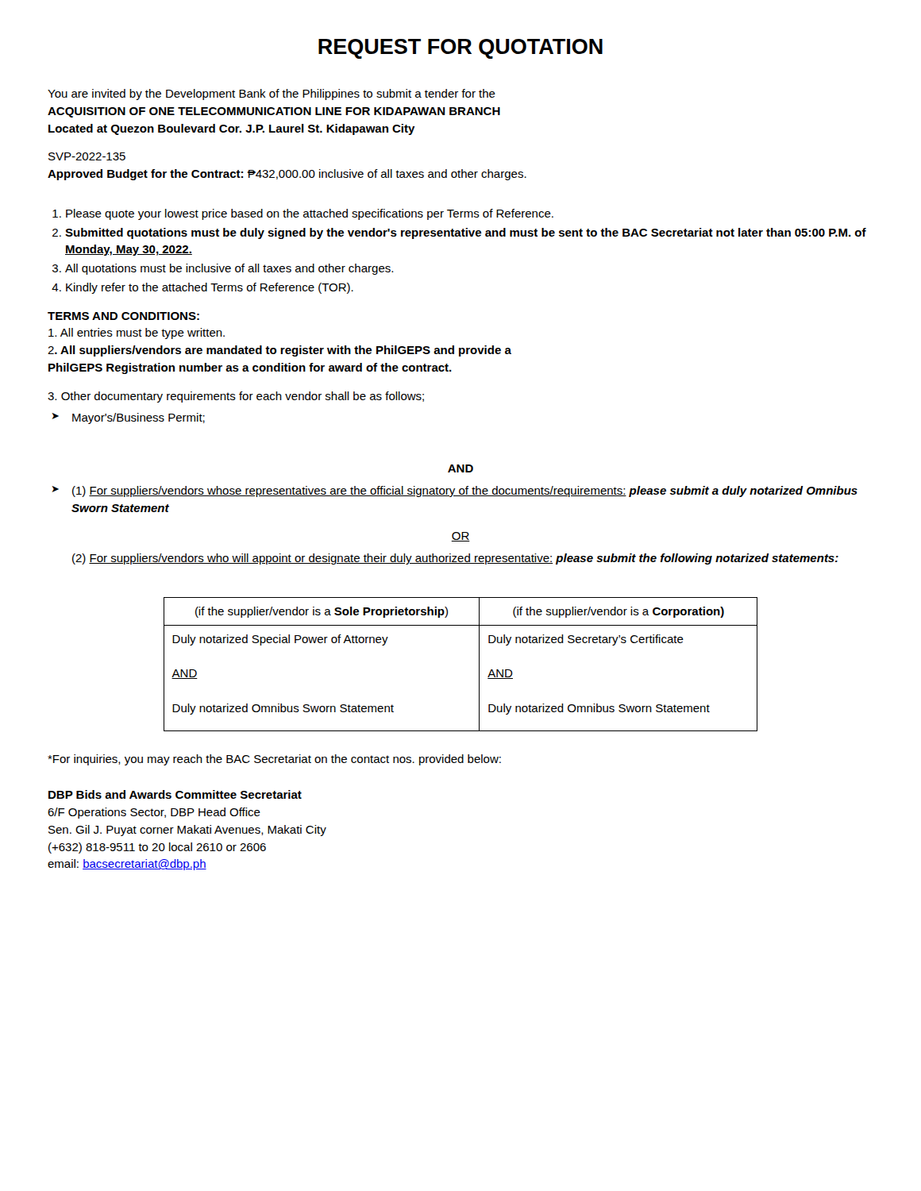REQUEST FOR QUOTATION
You are invited by the Development Bank of the Philippines to submit a tender for the
ACQUISITION OF ONE TELECOMMUNICATION LINE FOR KIDAPAWAN BRANCH
Located at Quezon Boulevard Cor. J.P. Laurel St. Kidapawan City
SVP-2022-135
Approved Budget for the Contract: ₱432,000.00 inclusive of all taxes and other charges.
Please quote your lowest price based on the attached specifications per Terms of Reference.
Submitted quotations must be duly signed by the vendor's representative and must be sent to the BAC Secretariat not later than 05:00 P.M. of Monday, May 30, 2022.
All quotations must be inclusive of all taxes and other charges.
Kindly refer to the attached Terms of Reference (TOR).
TERMS AND CONDITIONS:
1. All entries must be type written.
2. All suppliers/vendors are mandated to register with the PhilGEPS and provide a
PhilGEPS Registration number as a condition for award of the contract.
3. Other documentary requirements for each vendor shall be as follows;
Mayor's/Business Permit;
AND
(1) For suppliers/vendors whose representatives are the official signatory of the documents/requirements: please submit a duly notarized Omnibus Sworn Statement
OR
(2) For suppliers/vendors who will appoint or designate their duly authorized representative: please submit the following notarized statements:
| (if the supplier/vendor is a Sole Proprietorship ) | (if the supplier/vendor is a Corporation) |
| --- | --- |
| Duly notarized Special Power of Attorney AND Duly notarized Omnibus Sworn Statement | Duly notarized Secretary’s Certificate AND Duly notarized Omnibus Sworn Statement |
*For inquiries, you may reach the BAC Secretariat on the contact nos. provided below:
DBP Bids and Awards Committee Secretariat
6/F Operations Sector, DBP Head Office
Sen. Gil J. Puyat corner Makati Avenues, Makati City
(+632) 818-9511 to 20 local 2610 or 2606
email: bacsecretariat@dbp.ph